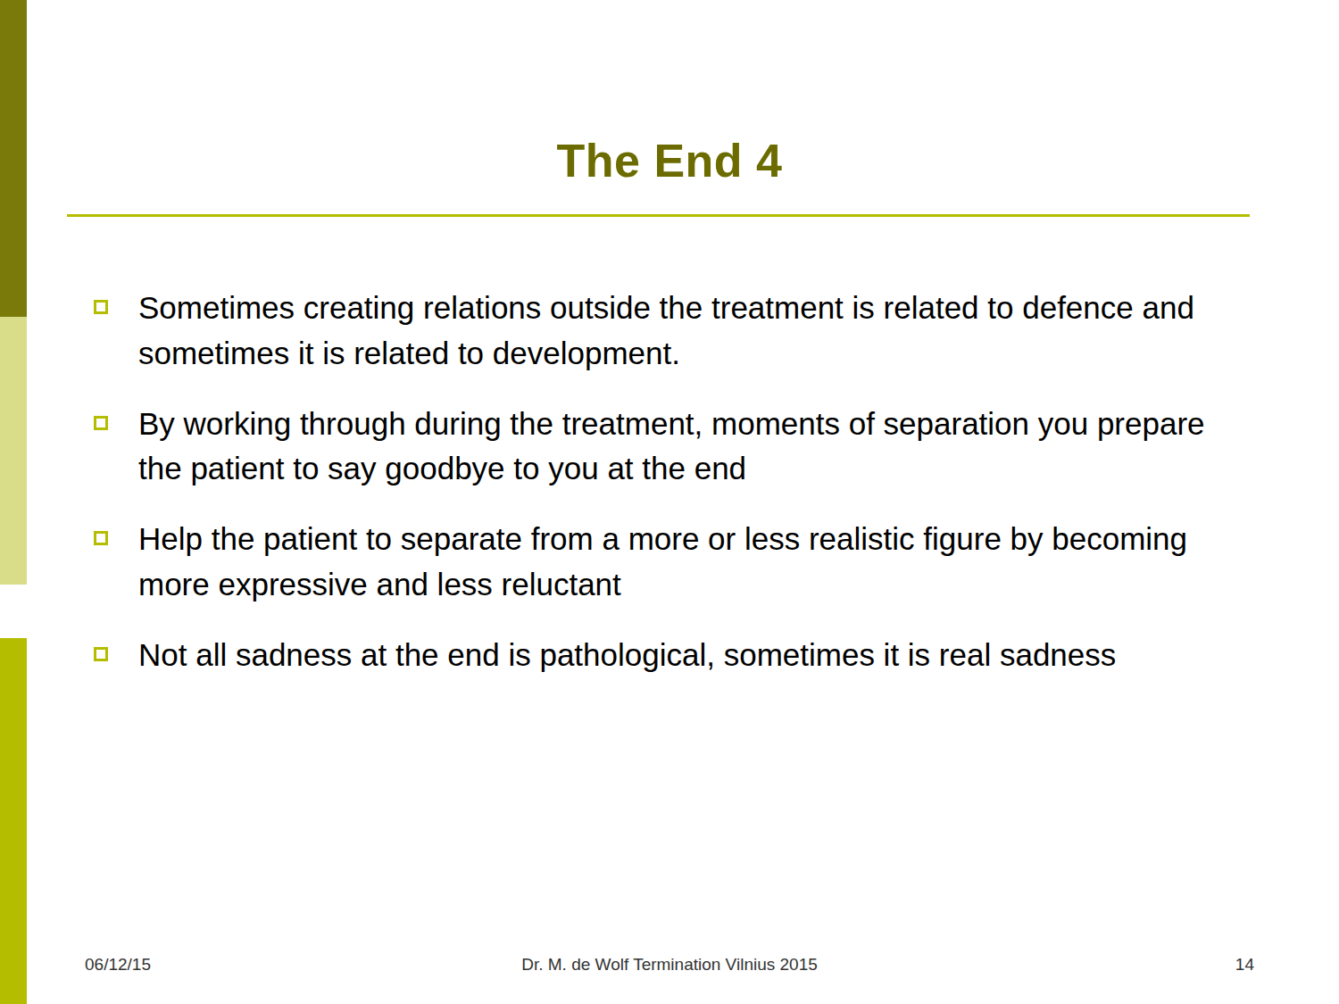The End 4
Sometimes creating relations outside the treatment is related to defence and sometimes it is related to development.
By working through during the treatment, moments of separation you prepare the patient to say goodbye to you at the end
Help the patient to separate from a more or less realistic figure by becoming more expressive and less reluctant
Not all sadness at the end is pathological, sometimes it is real sadness
06/12/15 Dr. M. de Wolf Termination Vilnius 2015 14